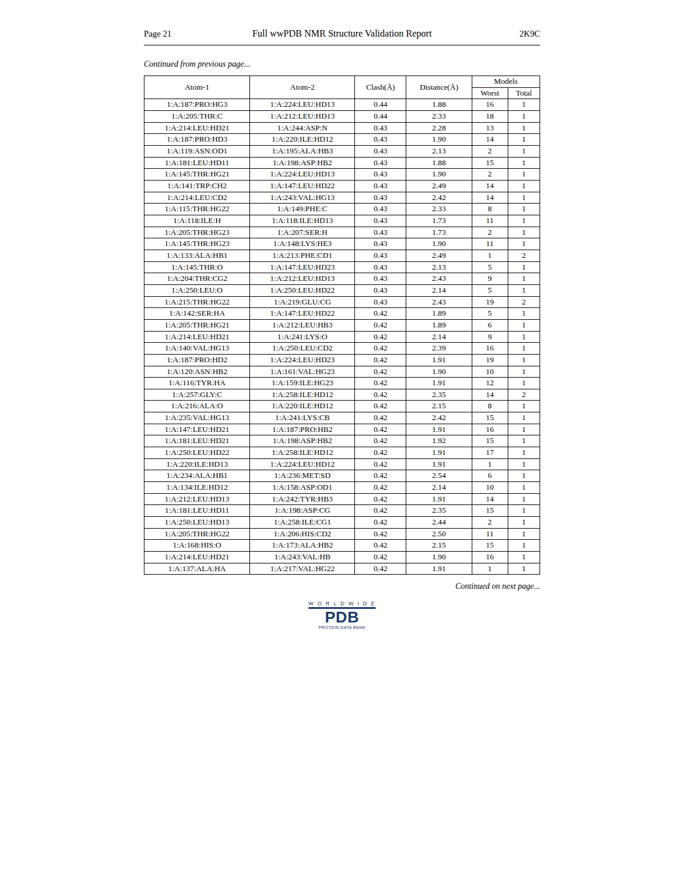Page 21
Full wwPDB NMR Structure Validation Report
2K9C
Continued from previous page...
| Atom-1 | Atom-2 | Clash(Å) | Distance(Å) | Models |
| --- | --- | --- | --- | --- |
| Worst | Total |
| 1:A:187:PRO:HG3 | 1:A:224:LEU:HD13 | 0.44 | 1.88 | 16 | 1 |
| 1:A:205:THR:C | 1:A:212:LEU:HD13 | 0.44 | 2.33 | 18 | 1 |
| 1:A:214:LEU:HD21 | 1:A:244:ASP:N | 0.43 | 2.28 | 13 | 1 |
| 1:A:187:PRO:HD3 | 1:A:220:ILE:HD12 | 0.43 | 1.90 | 14 | 1 |
| 1:A:119:ASN:OD1 | 1:A:195:ALA:HB3 | 0.43 | 2.13 | 2 | 1 |
| 1:A:181:LEU:HD11 | 1:A:198:ASP:HB2 | 0.43 | 1.88 | 15 | 1 |
| 1:A:145:THR:HG21 | 1:A:224:LEU:HD13 | 0.43 | 1.90 | 2 | 1 |
| 1:A:141:TRP:CH2 | 1:A:147:LEU:HD22 | 0.43 | 2.49 | 14 | 1 |
| 1:A:214:LEU:CD2 | 1:A:243:VAL:HG13 | 0.43 | 2.42 | 14 | 1 |
| 1:A:115:THR:HG22 | 1:A:149:PHE:C | 0.43 | 2.33 | 8 | 1 |
| 1:A:118:ILE:H | 1:A:118:ILE:HD13 | 0.43 | 1.73 | 11 | 1 |
| 1:A:205:THR:HG23 | 1:A:207:SER:H | 0.43 | 1.73 | 2 | 1 |
| 1:A:145:THR:HG23 | 1:A:148:LYS:HE3 | 0.43 | 1.90 | 11 | 1 |
| 1:A:133:ALA:HB1 | 1:A:213:PHE:CD1 | 0.43 | 2.49 | 1 | 2 |
| 1:A:145:THR:O | 1:A:147:LEU:HD23 | 0.43 | 2.13 | 5 | 1 |
| 1:A:204:THR:CG2 | 1:A:212:LEU:HD13 | 0.43 | 2.43 | 9 | 1 |
| 1:A:250:LEU:O | 1:A:250:LEU:HD22 | 0.43 | 2.14 | 5 | 1 |
| 1:A:215:THR:HG22 | 1:A:219:GLU:CG | 0.43 | 2.43 | 19 | 2 |
| 1:A:142:SER:HA | 1:A:147:LEU:HD22 | 0.42 | 1.89 | 5 | 1 |
| 1:A:205:THR:HG21 | 1:A:212:LEU:HB3 | 0.42 | 1.89 | 6 | 1 |
| 1:A:214:LEU:HD21 | 1:A:241:LYS:O | 0.42 | 2.14 | 9 | 1 |
| 1:A:140:VAL:HG13 | 1:A:250:LEU:CD2 | 0.42 | 2.39 | 16 | 1 |
| 1:A:187:PRO:HD2 | 1:A:224:LEU:HD23 | 0.42 | 1.91 | 19 | 1 |
| 1:A:120:ASN:HB2 | 1:A:161:VAL:HG23 | 0.42 | 1.90 | 10 | 1 |
| 1:A:116:TYR:HA | 1:A:159:ILE:HG23 | 0.42 | 1.91 | 12 | 1 |
| 1:A:257:GLY:C | 1:A:258:ILE:HD12 | 0.42 | 2.35 | 14 | 2 |
| 1:A:216:ALA:O | 1:A:220:ILE:HD12 | 0.42 | 2.15 | 8 | 1 |
| 1:A:235:VAL:HG13 | 1:A:241:LYS:CB | 0.42 | 2.42 | 15 | 1 |
| 1:A:147:LEU:HD21 | 1:A:187:PRO:HB2 | 0.42 | 1.91 | 16 | 1 |
| 1:A:181:LEU:HD21 | 1:A:198:ASP:HB2 | 0.42 | 1.92 | 15 | 1 |
| 1:A:250:LEU:HD22 | 1:A:258:ILE:HD12 | 0.42 | 1.91 | 17 | 1 |
| 1:A:220:ILE:HD13 | 1:A:224:LEU:HD12 | 0.42 | 1.91 | 1 | 1 |
| 1:A:234:ALA:HB1 | 1:A:236:MET:SD | 0.42 | 2.54 | 6 | 1 |
| 1:A:134:ILE:HD12 | 1:A:158:ASP:OD1 | 0.42 | 2.14 | 10 | 1 |
| 1:A:212:LEU:HD13 | 1:A:242:TYR:HB3 | 0.42 | 1.91 | 14 | 1 |
| 1:A:181:LEU:HD11 | 1:A:198:ASP:CG | 0.42 | 2.35 | 15 | 1 |
| 1:A:250:LEU:HD13 | 1:A:258:ILE:CG1 | 0.42 | 2.44 | 2 | 1 |
| 1:A:205:THR:HG22 | 1:A:206:HIS:CD2 | 0.42 | 2.50 | 11 | 1 |
| 1:A:168:HIS:O | 1:A:173:ALA:HB2 | 0.42 | 2.15 | 15 | 1 |
| 1:A:214:LEU:HD21 | 1:A:243:VAL:HB | 0.42 | 1.90 | 16 | 1 |
| 1:A:137:ALA:HA | 1:A:217:VAL:HG22 | 0.42 | 1.91 | 1 | 1 |
Continued on next page...
W O R L D W I D E
PDB
PROTEIN DATA BANK